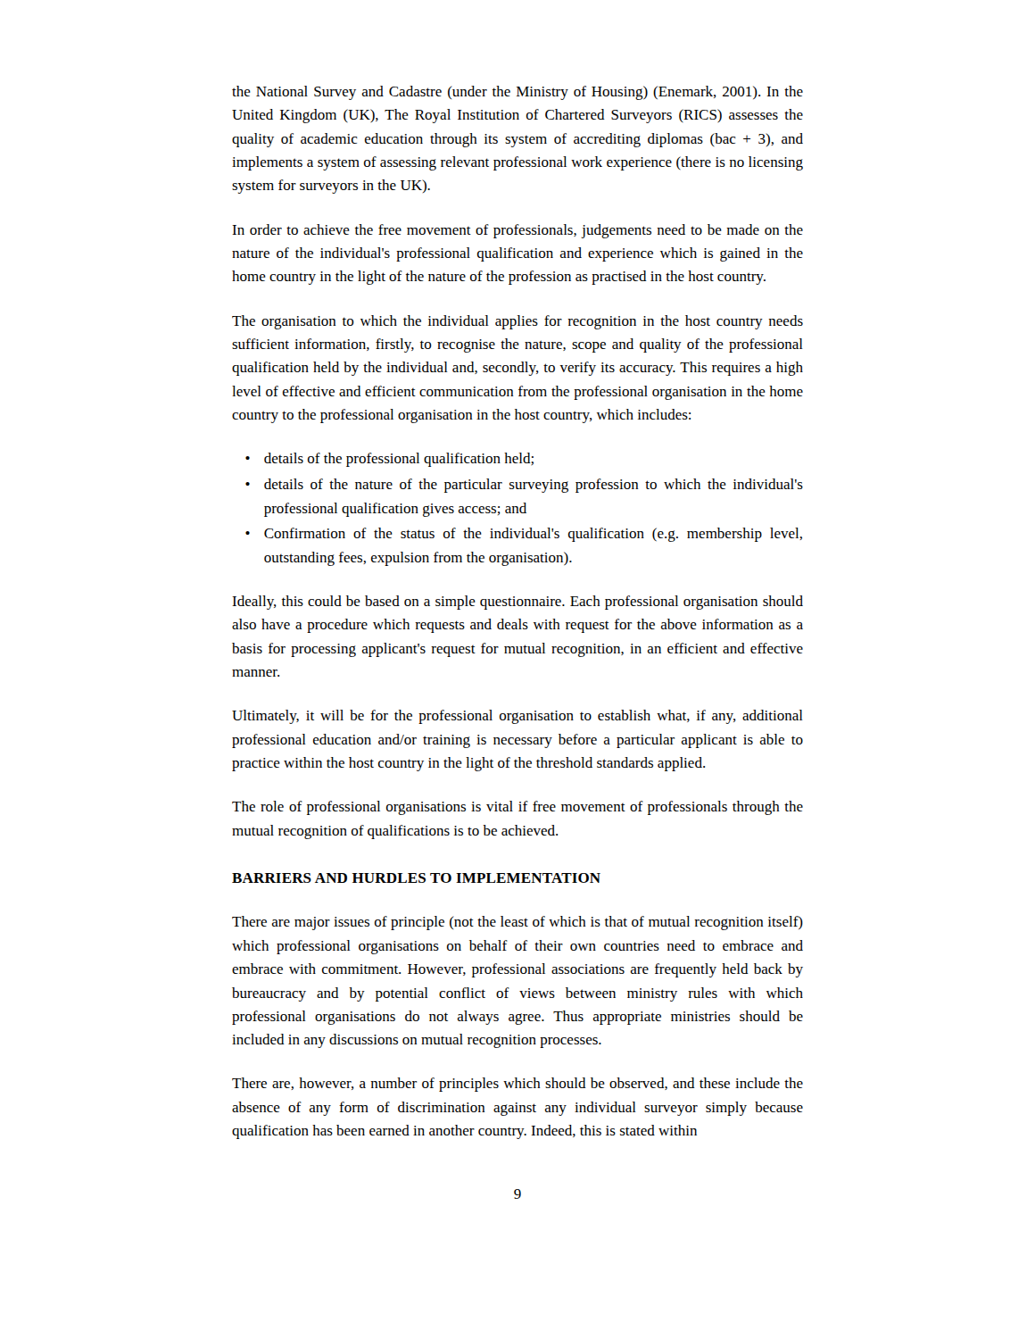the National Survey and Cadastre (under the Ministry of Housing) (Enemark, 2001). In the United Kingdom (UK), The Royal Institution of Chartered Surveyors (RICS) assesses the quality of academic education through its system of accrediting diplomas (bac + 3), and implements a system of assessing relevant professional work experience (there is no licensing system for surveyors in the UK).
In order to achieve the free movement of professionals, judgements need to be made on the nature of the individual's professional qualification and experience which is gained in the home country in the light of the nature of the profession as practised in the host country.
The organisation to which the individual applies for recognition in the host country needs sufficient information, firstly, to recognise the nature, scope and quality of the professional qualification held by the individual and, secondly, to verify its accuracy. This requires a high level of effective and efficient communication from the professional organisation in the home country to the professional organisation in the host country, which includes:
details of the professional qualification held;
details of the nature of the particular surveying profession to which the individual's professional qualification gives access; and
Confirmation of the status of the individual's qualification (e.g. membership level, outstanding fees, expulsion from the organisation).
Ideally, this could be based on a simple questionnaire. Each professional organisation should also have a procedure which requests and deals with request for the above information as a basis for processing applicant's request for mutual recognition, in an efficient and effective manner.
Ultimately, it will be for the professional organisation to establish what, if any, additional professional education and/or training is necessary before a particular applicant is able to practice within the host country in the light of the threshold standards applied.
The role of professional organisations is vital if free movement of professionals through the mutual recognition of qualifications is to be achieved.
BARRIERS AND HURDLES TO IMPLEMENTATION
There are major issues of principle (not the least of which is that of mutual recognition itself) which professional organisations on behalf of their own countries need to embrace and embrace with commitment. However, professional associations are frequently held back by bureaucracy and by potential conflict of views between ministry rules with which professional organisations do not always agree. Thus appropriate ministries should be included in any discussions on mutual recognition processes.
There are, however, a number of principles which should be observed, and these include the absence of any form of discrimination against any individual surveyor simply because qualification has been earned in another country. Indeed, this is stated within
9